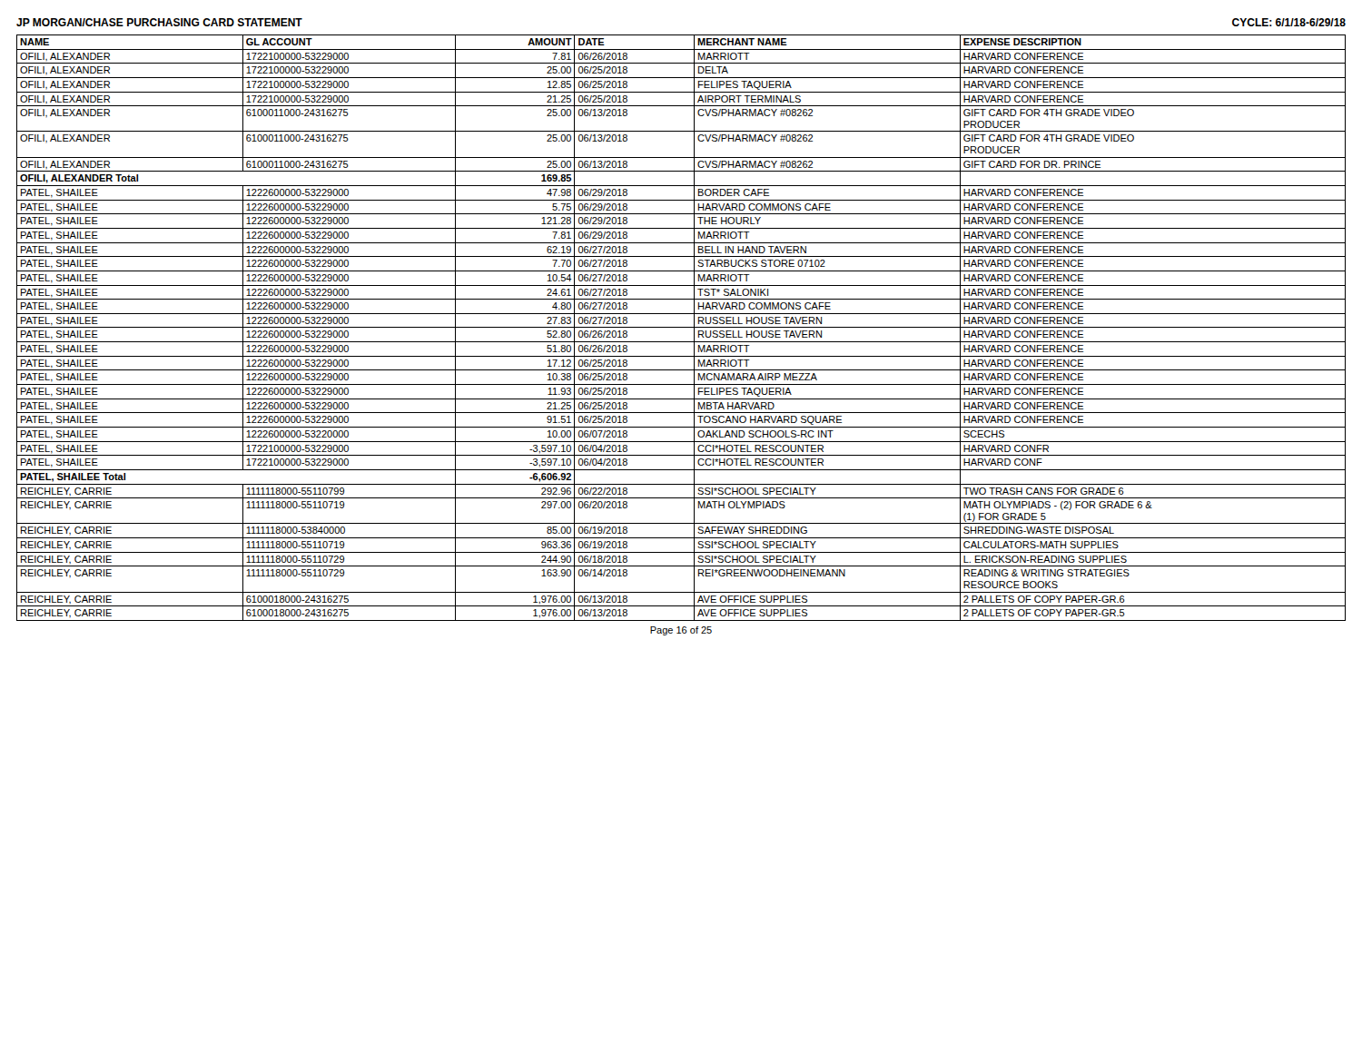JP MORGAN/CHASE PURCHASING CARD STATEMENT
CYCLE: 6/1/18-6/29/18
| NAME | GL ACCOUNT | AMOUNT | DATE | MERCHANT NAME | EXPENSE DESCRIPTION |
| --- | --- | --- | --- | --- | --- |
| OFILI, ALEXANDER | 1722100000-53229000 | 7.81 | 06/26/2018 | MARRIOTT | HARVARD CONFERENCE |
| OFILI, ALEXANDER | 1722100000-53229000 | 25.00 | 06/25/2018 | DELTA | HARVARD CONFERENCE |
| OFILI, ALEXANDER | 1722100000-53229000 | 12.85 | 06/25/2018 | FELIPES TAQUERIA | HARVARD CONFERENCE |
| OFILI, ALEXANDER | 1722100000-53229000 | 21.25 | 06/25/2018 | AIRPORT TERMINALS | HARVARD CONFERENCE |
| OFILI, ALEXANDER | 6100011000-24316275 | 25.00 | 06/13/2018 | CVS/PHARMACY #08262 | GIFT CARD FOR 4TH GRADE VIDEO PRODUCER |
| OFILI, ALEXANDER | 6100011000-24316275 | 25.00 | 06/13/2018 | CVS/PHARMACY #08262 | GIFT CARD FOR 4TH GRADE VIDEO PRODUCER |
| OFILI, ALEXANDER | 6100011000-24316275 | 25.00 | 06/13/2018 | CVS/PHARMACY #08262 | GIFT CARD FOR DR. PRINCE |
| OFILI, ALEXANDER Total | 169.85 | | | |
| PATEL, SHAILEE | 1222600000-53229000 | 47.98 | 06/29/2018 | BORDER CAFE | HARVARD CONFERENCE |
| PATEL, SHAILEE | 1222600000-53229000 | 5.75 | 06/29/2018 | HARVARD COMMONS CAFE | HARVARD CONFERENCE |
| PATEL, SHAILEE | 1222600000-53229000 | 121.28 | 06/29/2018 | THE HOURLY | HARVARD CONFERENCE |
| PATEL, SHAILEE | 1222600000-53229000 | 7.81 | 06/29/2018 | MARRIOTT | HARVARD CONFERENCE |
| PATEL, SHAILEE | 1222600000-53229000 | 62.19 | 06/27/2018 | BELL IN HAND TAVERN | HARVARD CONFERENCE |
| PATEL, SHAILEE | 1222600000-53229000 | 7.70 | 06/27/2018 | STARBUCKS STORE 07102 | HARVARD CONFERENCE |
| PATEL, SHAILEE | 1222600000-53229000 | 10.54 | 06/27/2018 | MARRIOTT | HARVARD CONFERENCE |
| PATEL, SHAILEE | 1222600000-53229000 | 24.61 | 06/27/2018 | TST* SALONIKI | HARVARD CONFERENCE |
| PATEL, SHAILEE | 1222600000-53229000 | 4.80 | 06/27/2018 | HARVARD COMMONS CAFE | HARVARD CONFERENCE |
| PATEL, SHAILEE | 1222600000-53229000 | 27.83 | 06/27/2018 | RUSSELL HOUSE TAVERN | HARVARD CONFERENCE |
| PATEL, SHAILEE | 1222600000-53229000 | 52.80 | 06/26/2018 | RUSSELL HOUSE TAVERN | HARVARD CONFERENCE |
| PATEL, SHAILEE | 1222600000-53229000 | 51.80 | 06/26/2018 | MARRIOTT | HARVARD CONFERENCE |
| PATEL, SHAILEE | 1222600000-53229000 | 17.12 | 06/25/2018 | MARRIOTT | HARVARD CONFERENCE |
| PATEL, SHAILEE | 1222600000-53229000 | 10.38 | 06/25/2018 | MCNAMARA AIRP MEZZA | HARVARD CONFERENCE |
| PATEL, SHAILEE | 1222600000-53229000 | 11.93 | 06/25/2018 | FELIPES TAQUERIA | HARVARD CONFERENCE |
| PATEL, SHAILEE | 1222600000-53229000 | 21.25 | 06/25/2018 | MBTA HARVARD | HARVARD CONFERENCE |
| PATEL, SHAILEE | 1222600000-53229000 | 91.51 | 06/25/2018 | TOSCANO HARVARD SQUARE | HARVARD CONFERENCE |
| PATEL, SHAILEE | 1222600000-53220000 | 10.00 | 06/07/2018 | OAKLAND SCHOOLS-RC INT | SCECHS |
| PATEL, SHAILEE | 1722100000-53229000 | -3,597.10 | 06/04/2018 | CCI*HOTEL RESCOUNTER | HARVARD CONFR |
| PATEL, SHAILEE | 1722100000-53229000 | -3,597.10 | 06/04/2018 | CCI*HOTEL RESCOUNTER | HARVARD CONF |
| PATEL, SHAILEE Total | -6,606.92 | | | |
| REICHLEY, CARRIE | 1111118000-55110799 | 292.96 | 06/22/2018 | SSI*SCHOOL SPECIALTY | TWO TRASH CANS FOR GRADE 6 |
| REICHLEY, CARRIE | 1111118000-55110719 | 297.00 | 06/20/2018 | MATH OLYMPIADS | MATH OLYMPIADS - (2) FOR GRADE 6 & (1) FOR GRADE 5 |
| REICHLEY, CARRIE | 1111118000-53840000 | 85.00 | 06/19/2018 | SAFEWAY SHREDDING | SHREDDING-WASTE DISPOSAL |
| REICHLEY, CARRIE | 1111118000-55110719 | 963.36 | 06/19/2018 | SSI*SCHOOL SPECIALTY | CALCULATORS-MATH SUPPLIES |
| REICHLEY, CARRIE | 1111118000-55110729 | 244.90 | 06/18/2018 | SSI*SCHOOL SPECIALTY | L. ERICKSON-READING SUPPLIES |
| REICHLEY, CARRIE | 1111118000-55110729 | 163.90 | 06/14/2018 | REI*GREENWOODHEINEMANN | READING & WRITING STRATEGIES RESOURCE BOOKS |
| REICHLEY, CARRIE | 6100018000-24316275 | 1,976.00 | 06/13/2018 | AVE OFFICE SUPPLIES | 2 PALLETS OF COPY PAPER-GR.6 |
| REICHLEY, CARRIE | 6100018000-24316275 | 1,976.00 | 06/13/2018 | AVE OFFICE SUPPLIES | 2 PALLETS OF COPY PAPER-GR.5 |
Page 16 of 25